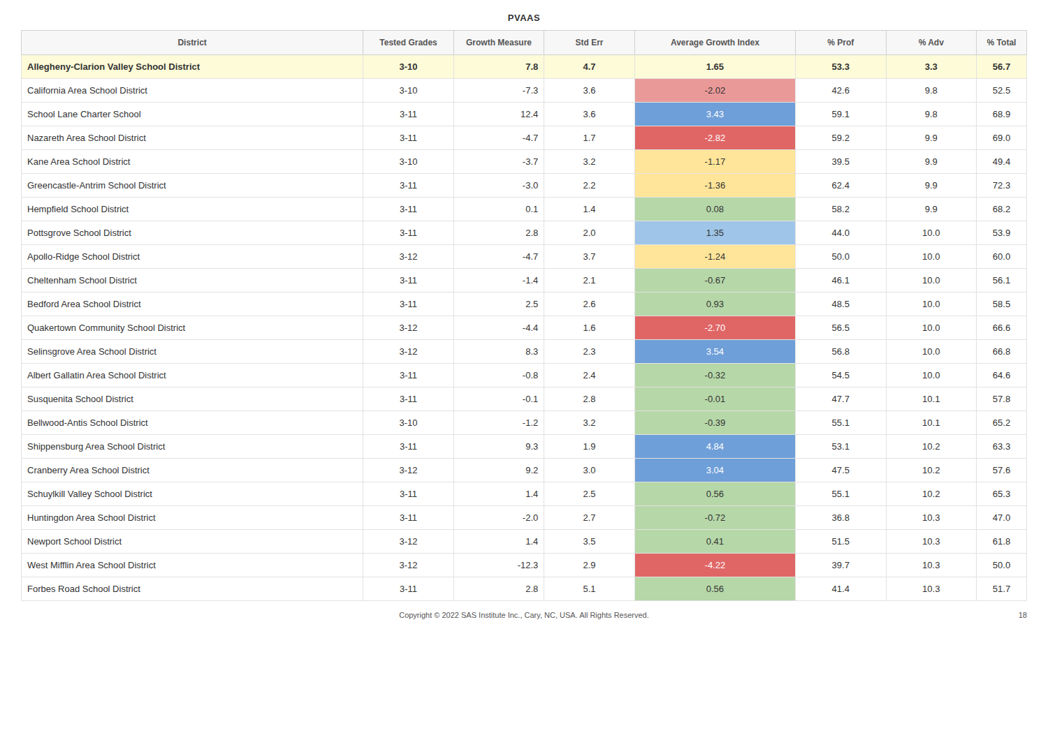PVAAS
| District | Tested Grades | Growth Measure | Std Err | Average Growth Index | % Prof | % Adv | % Total |
| --- | --- | --- | --- | --- | --- | --- | --- |
| Allegheny-Clarion Valley School District | 3-10 | 7.8 | 4.7 | 1.65 | 53.3 | 3.3 | 56.7 |
| California Area School District | 3-10 | -7.3 | 3.6 | -2.02 | 42.6 | 9.8 | 52.5 |
| School Lane Charter School | 3-11 | 12.4 | 3.6 | 3.43 | 59.1 | 9.8 | 68.9 |
| Nazareth Area School District | 3-11 | -4.7 | 1.7 | -2.82 | 59.2 | 9.9 | 69.0 |
| Kane Area School District | 3-10 | -3.7 | 3.2 | -1.17 | 39.5 | 9.9 | 49.4 |
| Greencastle-Antrim School District | 3-11 | -3.0 | 2.2 | -1.36 | 62.4 | 9.9 | 72.3 |
| Hempfield School District | 3-11 | 0.1 | 1.4 | 0.08 | 58.2 | 9.9 | 68.2 |
| Pottsgrove School District | 3-11 | 2.8 | 2.0 | 1.35 | 44.0 | 10.0 | 53.9 |
| Apollo-Ridge School District | 3-12 | -4.7 | 3.7 | -1.24 | 50.0 | 10.0 | 60.0 |
| Cheltenham School District | 3-11 | -1.4 | 2.1 | -0.67 | 46.1 | 10.0 | 56.1 |
| Bedford Area School District | 3-11 | 2.5 | 2.6 | 0.93 | 48.5 | 10.0 | 58.5 |
| Quakertown Community School District | 3-12 | -4.4 | 1.6 | -2.70 | 56.5 | 10.0 | 66.6 |
| Selinsgrove Area School District | 3-12 | 8.3 | 2.3 | 3.54 | 56.8 | 10.0 | 66.8 |
| Albert Gallatin Area School District | 3-11 | -0.8 | 2.4 | -0.32 | 54.5 | 10.0 | 64.6 |
| Susquenita School District | 3-11 | -0.1 | 2.8 | -0.01 | 47.7 | 10.1 | 57.8 |
| Bellwood-Antis School District | 3-10 | -1.2 | 3.2 | -0.39 | 55.1 | 10.1 | 65.2 |
| Shippensburg Area School District | 3-11 | 9.3 | 1.9 | 4.84 | 53.1 | 10.2 | 63.3 |
| Cranberry Area School District | 3-12 | 9.2 | 3.0 | 3.04 | 47.5 | 10.2 | 57.6 |
| Schuylkill Valley School District | 3-11 | 1.4 | 2.5 | 0.56 | 55.1 | 10.2 | 65.3 |
| Huntingdon Area School District | 3-11 | -2.0 | 2.7 | -0.72 | 36.8 | 10.3 | 47.0 |
| Newport School District | 3-12 | 1.4 | 3.5 | 0.41 | 51.5 | 10.3 | 61.8 |
| West Mifflin Area School District | 3-12 | -12.3 | 2.9 | -4.22 | 39.7 | 10.3 | 50.0 |
| Forbes Road School District | 3-11 | 2.8 | 5.1 | 0.56 | 41.4 | 10.3 | 51.7 |
Copyright © 2022 SAS Institute Inc., Cary, NC, USA. All Rights Reserved.
18